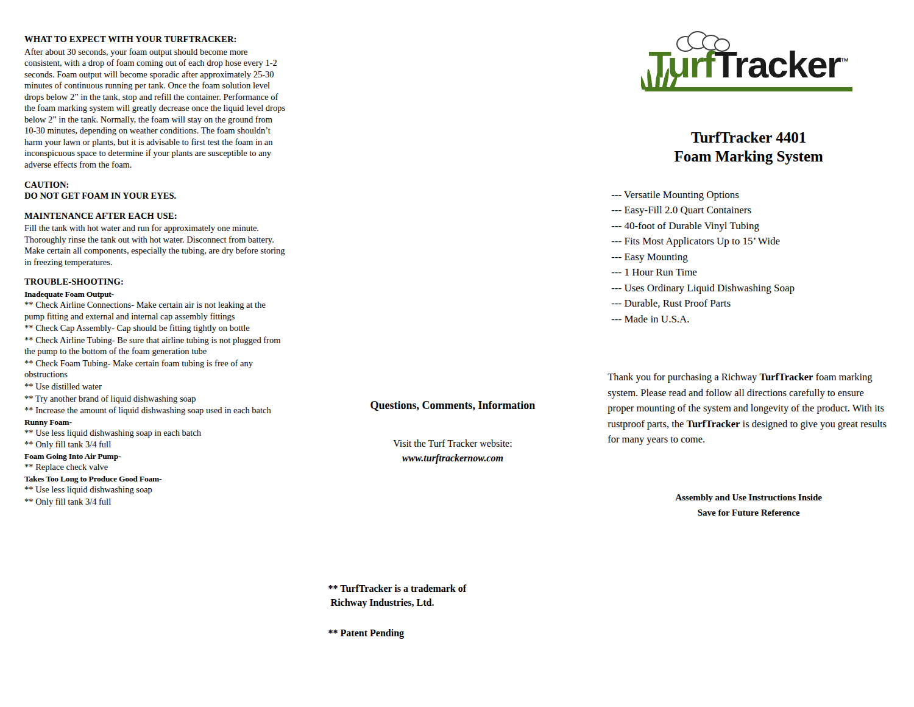WHAT TO EXPECT WITH YOUR TURFTRACKER:
After about 30 seconds, your foam output should become more consistent, with a drop of foam coming out of each drop hose every 1-2 seconds. Foam output will become sporadic after approximately 25-30 minutes of continuous running per tank. Once the foam solution level drops below 2” in the tank, stop and refill the container. Performance of the foam marking system will greatly decrease once the liquid level drops below 2” in the tank. Normally, the foam will stay on the ground from 10-30 minutes, depending on weather conditions. The foam shouldn’t harm your lawn or plants, but it is advisable to first test the foam in an inconspicuous space to determine if your plants are susceptible to any adverse effects from the foam.
CAUTION:
DO NOT GET FOAM IN YOUR EYES.
MAINTENANCE AFTER EACH USE:
Fill the tank with hot water and run for approximately one minute. Thoroughly rinse the tank out with hot water. Disconnect from battery. Make certain all components, especially the tubing, are dry before storing in freezing temperatures.
TROUBLE-SHOOTING:
Inadequate Foam Output-
** Check Airline Connections- Make certain air is not leaking at the pump fitting and external and internal cap assembly fittings
** Check Cap Assembly- Cap should be fitting tightly on bottle
** Check Airline Tubing- Be sure that airline tubing is not plugged from the pump to the bottom of the foam generation tube
** Check Foam Tubing- Make certain foam tubing is free of any obstructions
** Use distilled water
** Try another brand of liquid dishwashing soap
** Increase the amount of liquid dishwashing soap used in each batch
Runny Foam-
** Use less liquid dishwashing soap in each batch
** Only fill tank 3/4 full
Foam Going Into Air Pump-
** Replace check valve
Takes Too Long to Produce Good Foam-
** Use less liquid dishwashing soap
** Only fill tank 3/4 full
Questions, Comments, Information
Visit the Turf Tracker website:
www.turftrackernow.com
** TurfTracker is a trademark of
Richway Industries, Ltd.
** Patent Pending
Turf Tracker™
TurfTracker 4401
Foam Marking System
--- Versatile Mounting Options
--- Easy-Fill 2.0 Quart Containers
--- 40-foot of Durable Vinyl Tubing
--- Fits Most Applicators Up to 15’ Wide
--- Easy Mounting
--- 1 Hour Run Time
--- Uses Ordinary Liquid Dishwashing Soap
--- Durable, Rust Proof Parts
--- Made in U.S.A.
Thank you for purchasing a Richway TurfTracker foam marking system. Please read and follow all directions carefully to ensure proper mounting of the system and longevity of the product. With its rustproof parts, the TurfTracker is designed to give you great results for many years to come.
Assembly and Use Instructions Inside
Save for Future Reference